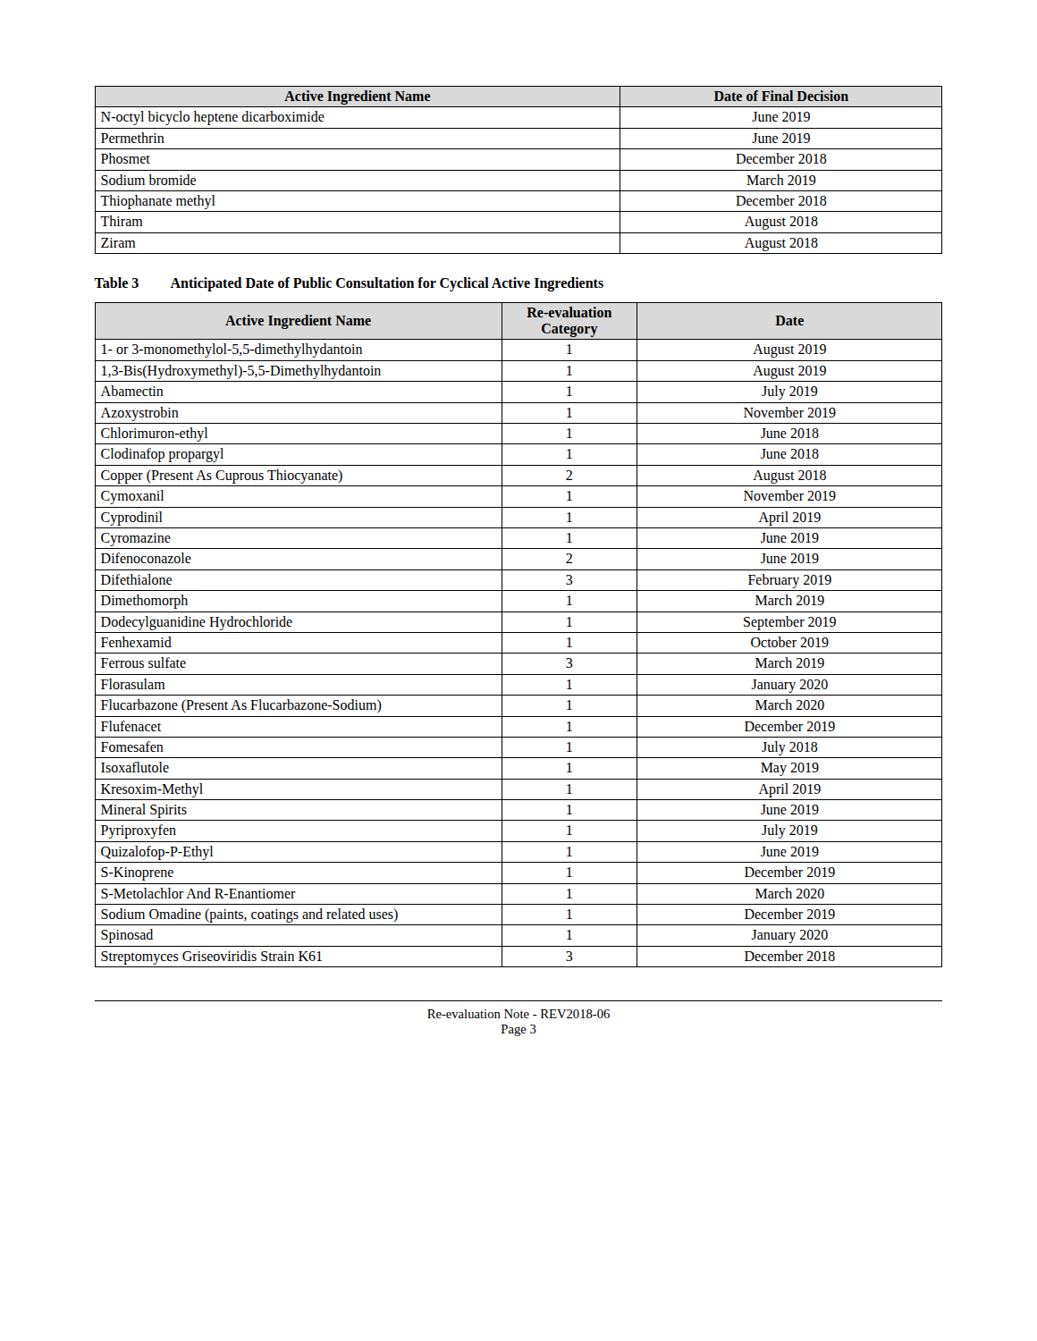| Active Ingredient Name | Date of Final Decision |
| --- | --- |
| N-octyl bicyclo heptene dicarboximide | June 2019 |
| Permethrin | June 2019 |
| Phosmet | December 2018 |
| Sodium bromide | March 2019 |
| Thiophanate methyl | December 2018 |
| Thiram | August 2018 |
| Ziram | August 2018 |
Table 3 Anticipated Date of Public Consultation for Cyclical Active Ingredients
| Active Ingredient Name | Re-evaluation Category | Date |
| --- | --- | --- |
| 1- or 3-monomethylol-5,5-dimethylhydantoin | 1 | August 2019 |
| 1,3-Bis(Hydroxymethyl)-5,5-Dimethylhydantoin | 1 | August 2019 |
| Abamectin | 1 | July 2019 |
| Azoxystrobin | 1 | November 2019 |
| Chlorimuron-ethyl | 1 | June 2018 |
| Clodinafop propargyl | 1 | June 2018 |
| Copper (Present As Cuprous Thiocyanate) | 2 | August 2018 |
| Cymoxanil | 1 | November 2019 |
| Cyprodinil | 1 | April 2019 |
| Cyromazine | 1 | June 2019 |
| Difenoconazole | 2 | June 2019 |
| Difethialone | 3 | February 2019 |
| Dimethomorph | 1 | March 2019 |
| Dodecylguanidine Hydrochloride | 1 | September 2019 |
| Fenhexamid | 1 | October 2019 |
| Ferrous sulfate | 3 | March 2019 |
| Florasulam | 1 | January 2020 |
| Flucarbazone (Present As Flucarbazone-Sodium) | 1 | March 2020 |
| Flufenacet | 1 | December 2019 |
| Fomesafen | 1 | July 2018 |
| Isoxaflutole | 1 | May 2019 |
| Kresoxim-Methyl | 1 | April 2019 |
| Mineral Spirits | 1 | June 2019 |
| Pyriproxyfen | 1 | July 2019 |
| Quizalofop-P-Ethyl | 1 | June 2019 |
| S-Kinoprene | 1 | December 2019 |
| S-Metolachlor And R-Enantiomer | 1 | March 2020 |
| Sodium Omadine (paints, coatings and related uses) | 1 | December 2019 |
| Spinosad | 1 | January 2020 |
| Streptomyces Griseoviridis Strain K61 | 3 | December 2018 |
Re-evaluation Note - REV2018-06
Page 3